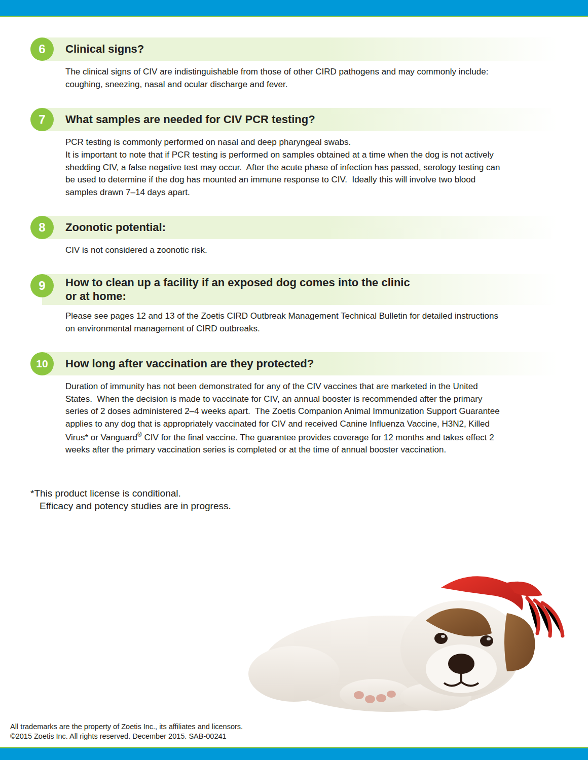6
Clinical signs?
The clinical signs of CIV are indistinguishable from those of other CIRD pathogens and may commonly include: coughing, sneezing, nasal and ocular discharge and fever.
7
What samples are needed for CIV PCR testing?
PCR testing is commonly performed on nasal and deep pharyngeal swabs.
It is important to note that if PCR testing is performed on samples obtained at a time when the dog is not actively shedding CIV, a false negative test may occur. After the acute phase of infection has passed, serology testing can be used to determine if the dog has mounted an immune response to CIV. Ideally this will involve two blood samples drawn 7–14 days apart.
8
Zoonotic potential:
CIV is not considered a zoonotic risk.
9
How to clean up a facility if an exposed dog comes into the clinic
or at home:
Please see pages 12 and 13 of the Zoetis CIRD Outbreak Management Technical Bulletin for detailed instructions on environmental management of CIRD outbreaks.
10
How long after vaccination are they protected?
Duration of immunity has not been demonstrated for any of the CIV vaccines that are marketed in the United States. When the decision is made to vaccinate for CIV, an annual booster is recommended after the primary series of 2 doses administered 2–4 weeks apart. The Zoetis Companion Animal Immunization Support Guarantee applies to any dog that is appropriately vaccinated for CIV and received Canine Influenza Vaccine, H3N2, Killed Virus* or Vanguard® CIV for the final vaccine. The guarantee provides coverage for 12 months and takes effect 2 weeks after the primary vaccination series is completed or at the time of annual booster vaccination.
*This product license is conditional. Efficacy and potency studies are in progress.
All trademarks are the property of Zoetis Inc., its affiliates and licensors.
©2015 Zoetis Inc. All rights reserved. December 2015. SAB-00241